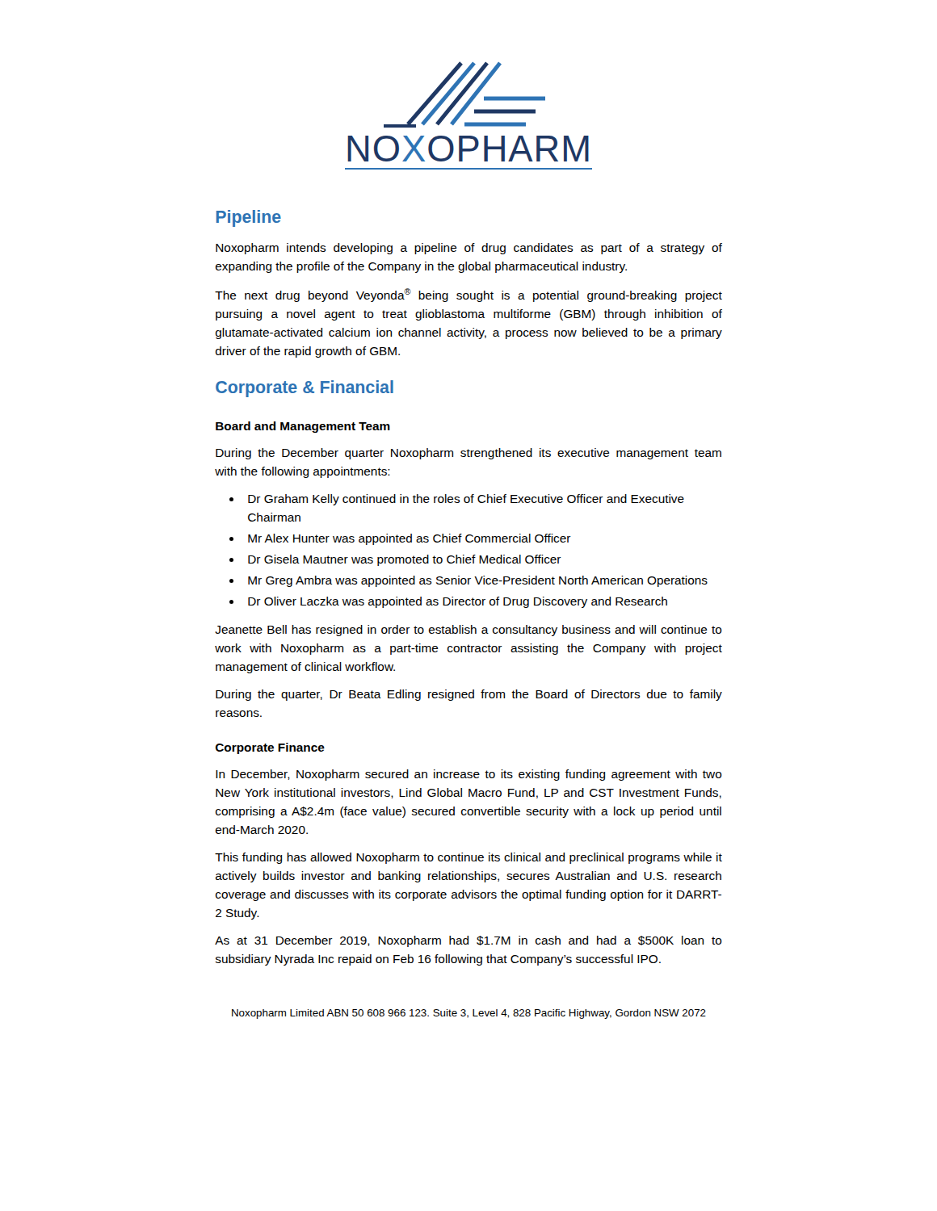NOXOPHARM
Pipeline
Noxopharm intends developing a pipeline of drug candidates as part of a strategy of expanding the profile of the Company in the global pharmaceutical industry.
The next drug beyond Veyonda® being sought is a potential ground-breaking project pursuing a novel agent to treat glioblastoma multiforme (GBM) through inhibition of glutamate-activated calcium ion channel activity, a process now believed to be a primary driver of the rapid growth of GBM.
Corporate & Financial
Board and Management Team
During the December quarter Noxopharm strengthened its executive management team with the following appointments:
Dr Graham Kelly continued in the roles of Chief Executive Officer and Executive Chairman
Mr Alex Hunter was appointed as Chief Commercial Officer
Dr Gisela Mautner was promoted to Chief Medical Officer
Mr Greg Ambra was appointed as Senior Vice-President North American Operations
Dr Oliver Laczka was appointed as Director of Drug Discovery and Research
Jeanette Bell has resigned in order to establish a consultancy business and will continue to work with Noxopharm as a part-time contractor assisting the Company with project management of clinical workflow.
During the quarter, Dr Beata Edling resigned from the Board of Directors due to family reasons.
Corporate Finance
In December, Noxopharm secured an increase to its existing funding agreement with two New York institutional investors, Lind Global Macro Fund, LP and CST Investment Funds, comprising a A$2.4m (face value) secured convertible security with a lock up period until end-March 2020.
This funding has allowed Noxopharm to continue its clinical and preclinical programs while it actively builds investor and banking relationships, secures Australian and U.S. research coverage and discusses with its corporate advisors the optimal funding option for it DARRT-2 Study.
As at 31 December 2019, Noxopharm had $1.7M in cash and had a $500K loan to subsidiary Nyrada Inc repaid on Feb 16 following that Company’s successful IPO.
Noxopharm Limited ABN 50 608 966 123. Suite 3, Level 4, 828 Pacific Highway, Gordon NSW 2072